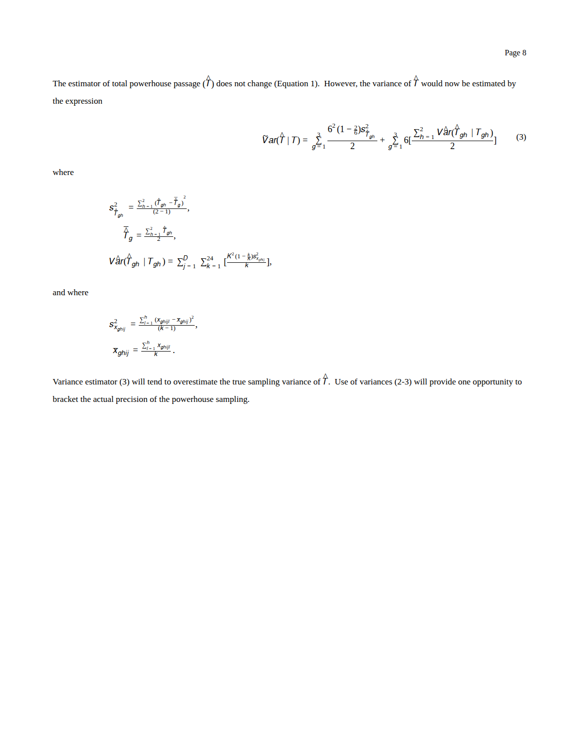Page 8
The estimator of total powerhouse passage (T^) does not change (Equation 1). However, the variance of T^ would now be estimated by the expression
V~ar (T^|T) = ∑ g=1 3 62 (1−26) sT^gh2 2 + ∑ g=1 3 6 [ ∑ h=1 2 Va^r (T^gh|Tgh) 2 ]
(3)
where
sT^gh2 = ∑ h=1 2 (T^gh−T^¯g) 2 (2−1) ,
T^¯g = ∑ h=1 2 T^gh 2 ,
Va^r (T^gh|Tgh) = ∑ j=1 D ∑ k=1 24 [ K2 (1−kK) sxghij2 k ] ,
and where
sxghij2 = ∑ l=1 h (xghijl−x¯ghij) 2 (k−1) ,
x¯ghij = ∑ l=1 h xghijl k .
Variance estimator (3) will tend to overestimate the true sampling variance of T^. Use of variances (2-3) will provide one opportunity to bracket the actual precision of the powerhouse sampling.